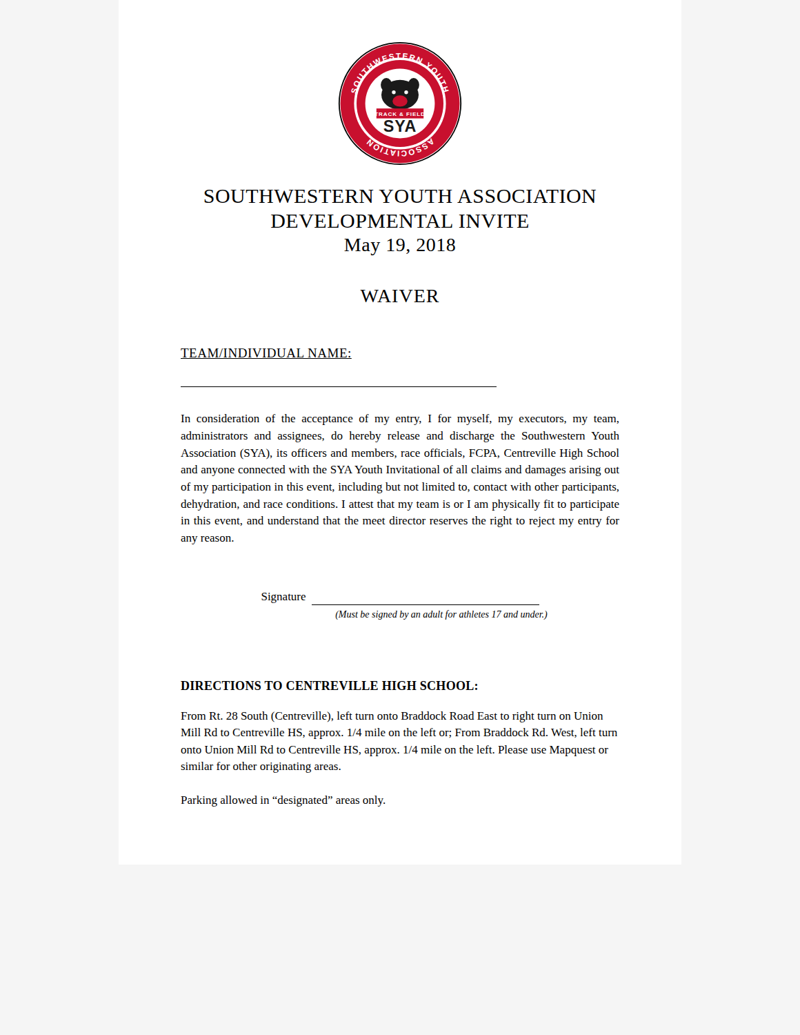SYA Track & Field circular emblem SOUTHWESTERN YOUTH ASSOCIATION TRACK & FIELD SYA
SOUTHWESTERN YOUTH ASSOCIATION
DEVELOPMENTAL INVITE May 19, 2018
WAIVER
TEAM/INDIVIDUAL NAME:
In consideration of the acceptance of my entry, I for myself, my executors, my team, administrators and assignees, do hereby release and discharge the Southwestern Youth Association (SYA), its officers and members, race officials, FCPA, Centreville High School and anyone connected with the SYA Youth Invitational of all claims and damages arising out of my participation in this event, including but not limited to, contact with other participants, dehydration, and race conditions. I attest that my team is or I am physically fit to participate in this event, and understand that the meet director reserves the right to reject my entry for any reason.
Signature
(Must be signed by an adult for athletes 17 and under.)
DIRECTIONS TO CENTREVILLE HIGH SCHOOL:
From Rt. 28 South (Centreville), left turn onto Braddock Road East to right turn on Union Mill Rd to Centreville HS, approx. 1/4 mile on the left or; From Braddock Rd. West, left turn onto Union Mill Rd to Centreville HS, approx. 1/4 mile on the left. Please use Mapquest or similar for other originating areas.
Parking allowed in “designated” areas only.